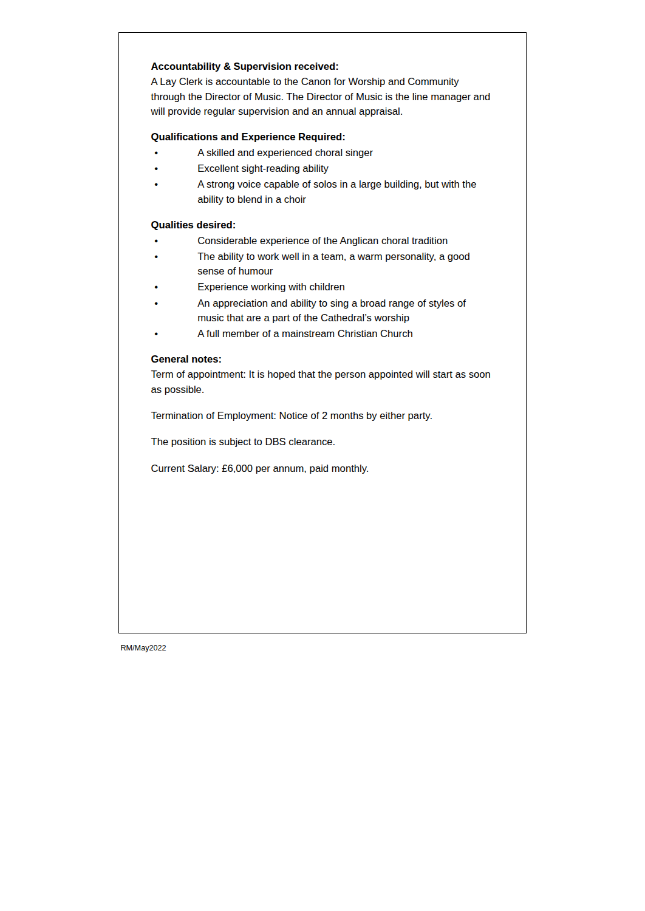Accountability & Supervision received:
A Lay Clerk is accountable to the Canon for Worship and Community through the Director of Music. The Director of Music is the line manager and will provide regular supervision and an annual appraisal.
Qualifications and Experience Required:
A skilled and experienced choral singer
Excellent sight-reading ability
A strong voice capable of solos in a large building, but with the ability to blend in a choir
Qualities desired:
Considerable experience of the Anglican choral tradition
The ability to work well in a team, a warm personality, a good sense of humour
Experience working with children
An appreciation and ability to sing a broad range of styles of music that are a part of the Cathedral’s worship
A full member of a mainstream Christian Church
General notes:
Term of appointment: It is hoped that the person appointed will start as soon as possible.
Termination of Employment: Notice of 2 months by either party.
The position is subject to DBS clearance.
Current Salary: £6,000 per annum, paid monthly.
RM/May2022